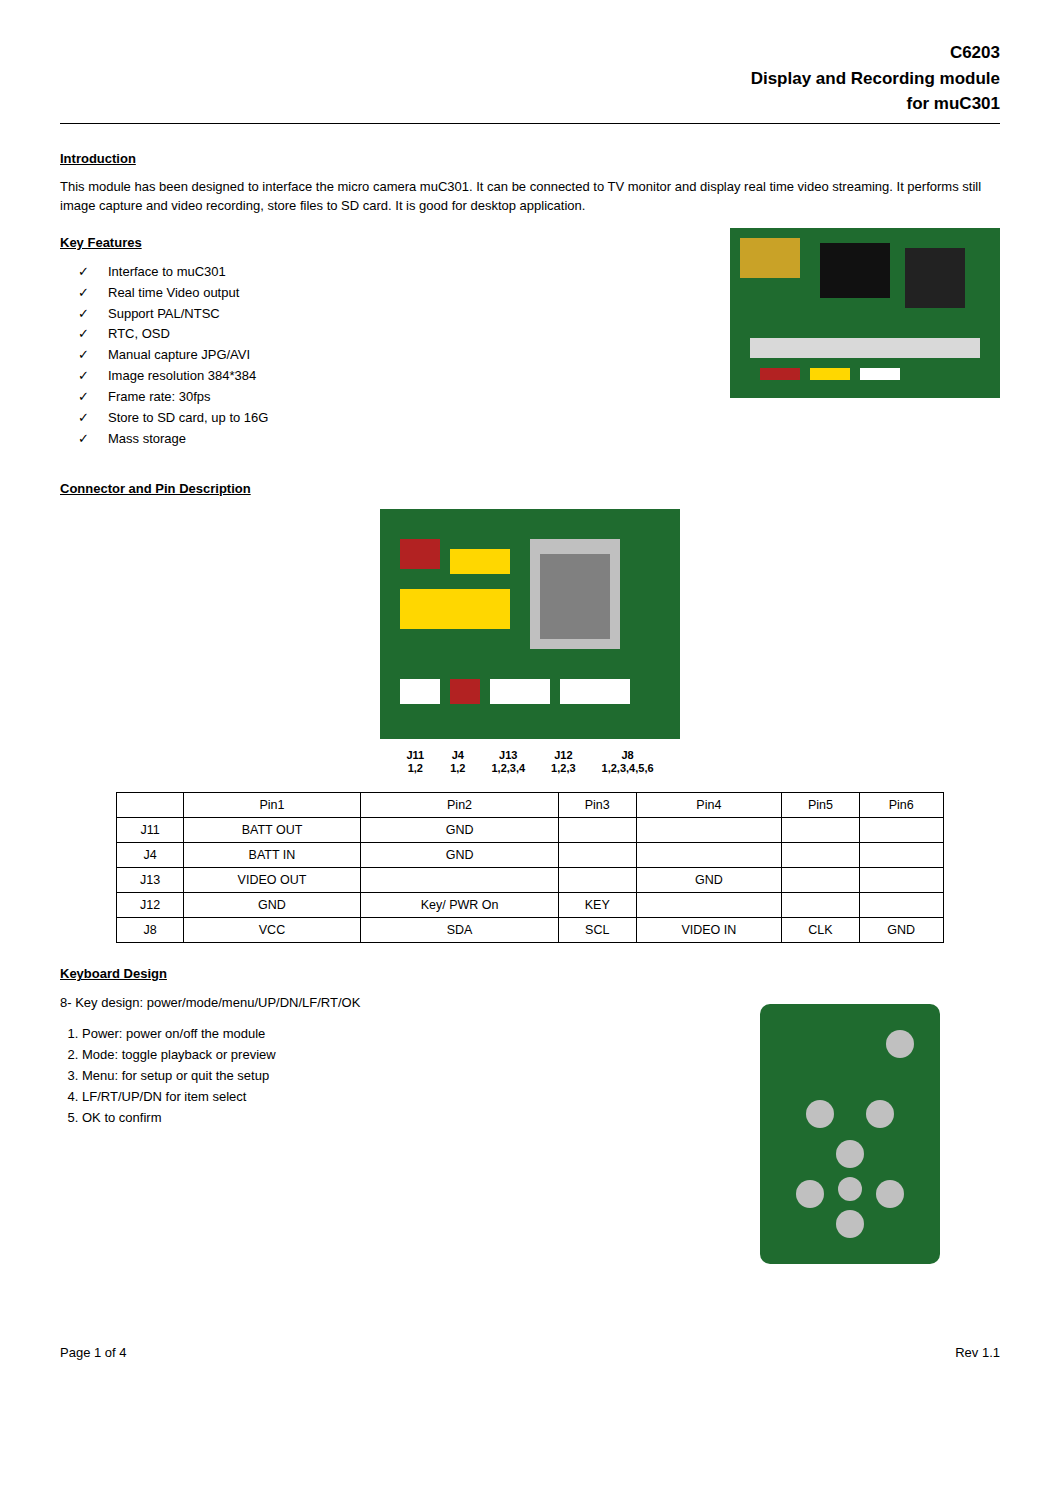C6203
Display and Recording module
for muC301
Introduction
This module has been designed to interface the micro camera muC301. It can be connected to TV monitor and display real time video streaming. It performs still image capture and video recording, store files to SD card. It is good for desktop application.
Key Features
Interface to muC301
Real time Video output
Support PAL/NTSC
RTC, OSD
Manual capture JPG/AVI
Image resolution 384*384
Frame rate: 30fps
Store to SD card, up to 16G
Mass storage
Connector and Pin Description
J11
1,2
J4
1,2
J13
1,2,3,4
J12
1,2,3
J8
1,2,3,4,5,6
| | Pin1 | Pin2 | Pin3 | Pin4 | Pin5 | Pin6 |
| --- | --- | --- | --- | --- | --- | --- |
| J11 | BATT OUT | GND | | | | |
| J4 | BATT IN | GND | | | | |
| J13 | VIDEO OUT | | | GND | | |
| J12 | GND | Key/ PWR On | KEY | | | |
| J8 | VCC | SDA | SCL | VIDEO IN | CLK | GND |
Keyboard Design
8- Key design: power/mode/menu/UP/DN/LF/RT/OK
Power: power on/off the module
Mode: toggle playback or preview
Menu: for setup or quit the setup
LF/RT/UP/DN for item select
OK to confirm
Page 1 of 4 Rev 1.1